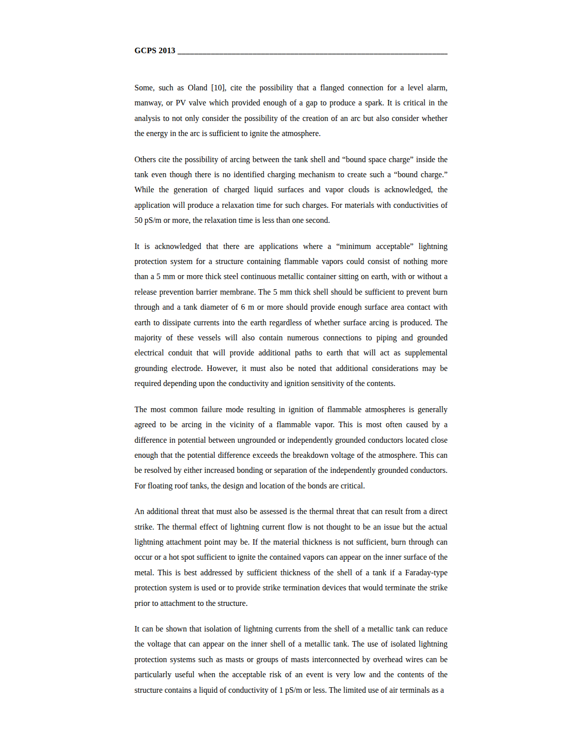GCPS 2013 __________________________________________________________________
Some, such as Oland [10], cite the possibility that a flanged connection for a level alarm, manway, or PV valve which provided enough of a gap to produce a spark. It is critical in the analysis to not only consider the possibility of the creation of an arc but also consider whether the energy in the arc is sufficient to ignite the atmosphere.
Others cite the possibility of arcing between the tank shell and “bound space charge” inside the tank even though there is no identified charging mechanism to create such a “bound charge.” While the generation of charged liquid surfaces and vapor clouds is acknowledged, the application will produce a relaxation time for such charges. For materials with conductivities of 50 pS/m or more, the relaxation time is less than one second.
It is acknowledged that there are applications where a “minimum acceptable” lightning protection system for a structure containing flammable vapors could consist of nothing more than a 5 mm or more thick steel continuous metallic container sitting on earth, with or without a release prevention barrier membrane. The 5 mm thick shell should be sufficient to prevent burn through and a tank diameter of 6 m or more should provide enough surface area contact with earth to dissipate currents into the earth regardless of whether surface arcing is produced. The majority of these vessels will also contain numerous connections to piping and grounded electrical conduit that will provide additional paths to earth that will act as supplemental grounding electrode. However, it must also be noted that additional considerations may be required depending upon the conductivity and ignition sensitivity of the contents.
The most common failure mode resulting in ignition of flammable atmospheres is generally agreed to be arcing in the vicinity of a flammable vapor. This is most often caused by a difference in potential between ungrounded or independently grounded conductors located close enough that the potential difference exceeds the breakdown voltage of the atmosphere. This can be resolved by either increased bonding or separation of the independently grounded conductors. For floating roof tanks, the design and location of the bonds are critical.
An additional threat that must also be assessed is the thermal threat that can result from a direct strike. The thermal effect of lightning current flow is not thought to be an issue but the actual lightning attachment point may be. If the material thickness is not sufficient, burn through can occur or a hot spot sufficient to ignite the contained vapors can appear on the inner surface of the metal. This is best addressed by sufficient thickness of the shell of a tank if a Faraday-type protection system is used or to provide strike termination devices that would terminate the strike prior to attachment to the structure.
It can be shown that isolation of lightning currents from the shell of a metallic tank can reduce the voltage that can appear on the inner shell of a metallic tank. The use of isolated lightning protection systems such as masts or groups of masts interconnected by overhead wires can be particularly useful when the acceptable risk of an event is very low and the contents of the structure contains a liquid of conductivity of 1 pS/m or less. The limited use of air terminals as a